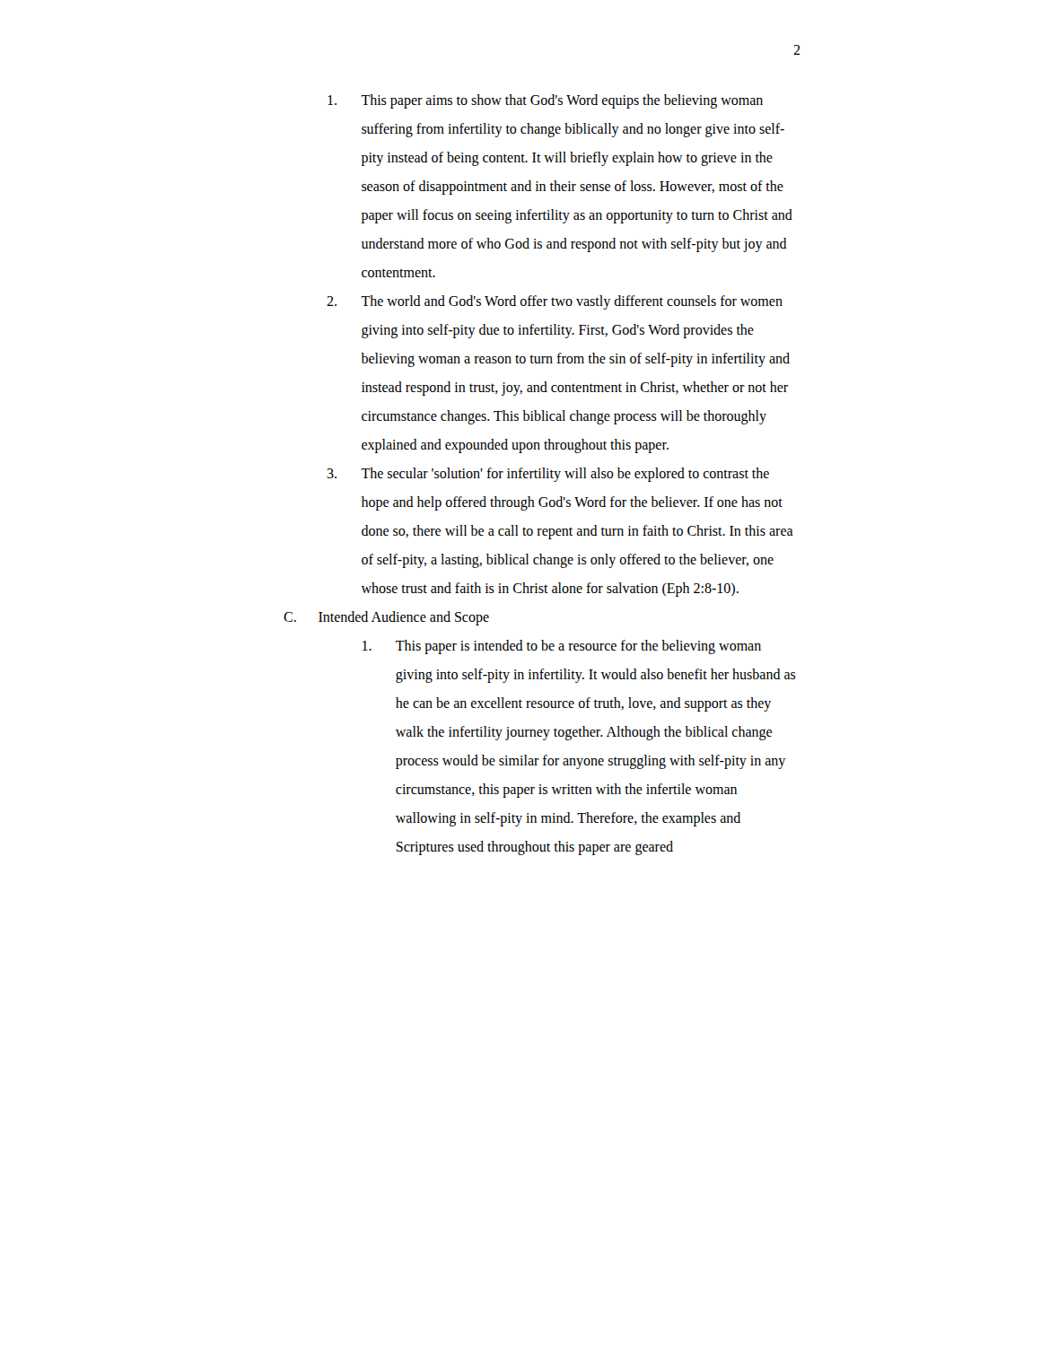2
1.
This paper aims to show that God's Word equips the believing woman suffering from infertility to change biblically and no longer give into self-pity instead of being content. It will briefly explain how to grieve in the season of disappointment and in their sense of loss. However, most of the paper will focus on seeing infertility as an opportunity to turn to Christ and understand more of who God is and respond not with self-pity but joy and contentment.
2.
The world and God's Word offer two vastly different counsels for women giving into self-pity due to infertility. First, God's Word provides the believing woman a reason to turn from the sin of self-pity in infertility and instead respond in trust, joy, and contentment in Christ, whether or not her circumstance changes. This biblical change process will be thoroughly explained and expounded upon throughout this paper.
3.
The secular 'solution' for infertility will also be explored to contrast the hope and help offered through God's Word for the believer. If one has not done so, there will be a call to repent and turn in faith to Christ. In this area of self-pity, a lasting, biblical change is only offered to the believer, one whose trust and faith is in Christ alone for salvation (Eph 2:8-10).
C.
Intended Audience and Scope
1.
This paper is intended to be a resource for the believing woman giving into self-pity in infertility. It would also benefit her husband as he can be an excellent resource of truth, love, and support as they walk the infertility journey together. Although the biblical change process would be similar for anyone struggling with self-pity in any circumstance, this paper is written with the infertile woman wallowing in self-pity in mind. Therefore, the examples and Scriptures used throughout this paper are geared